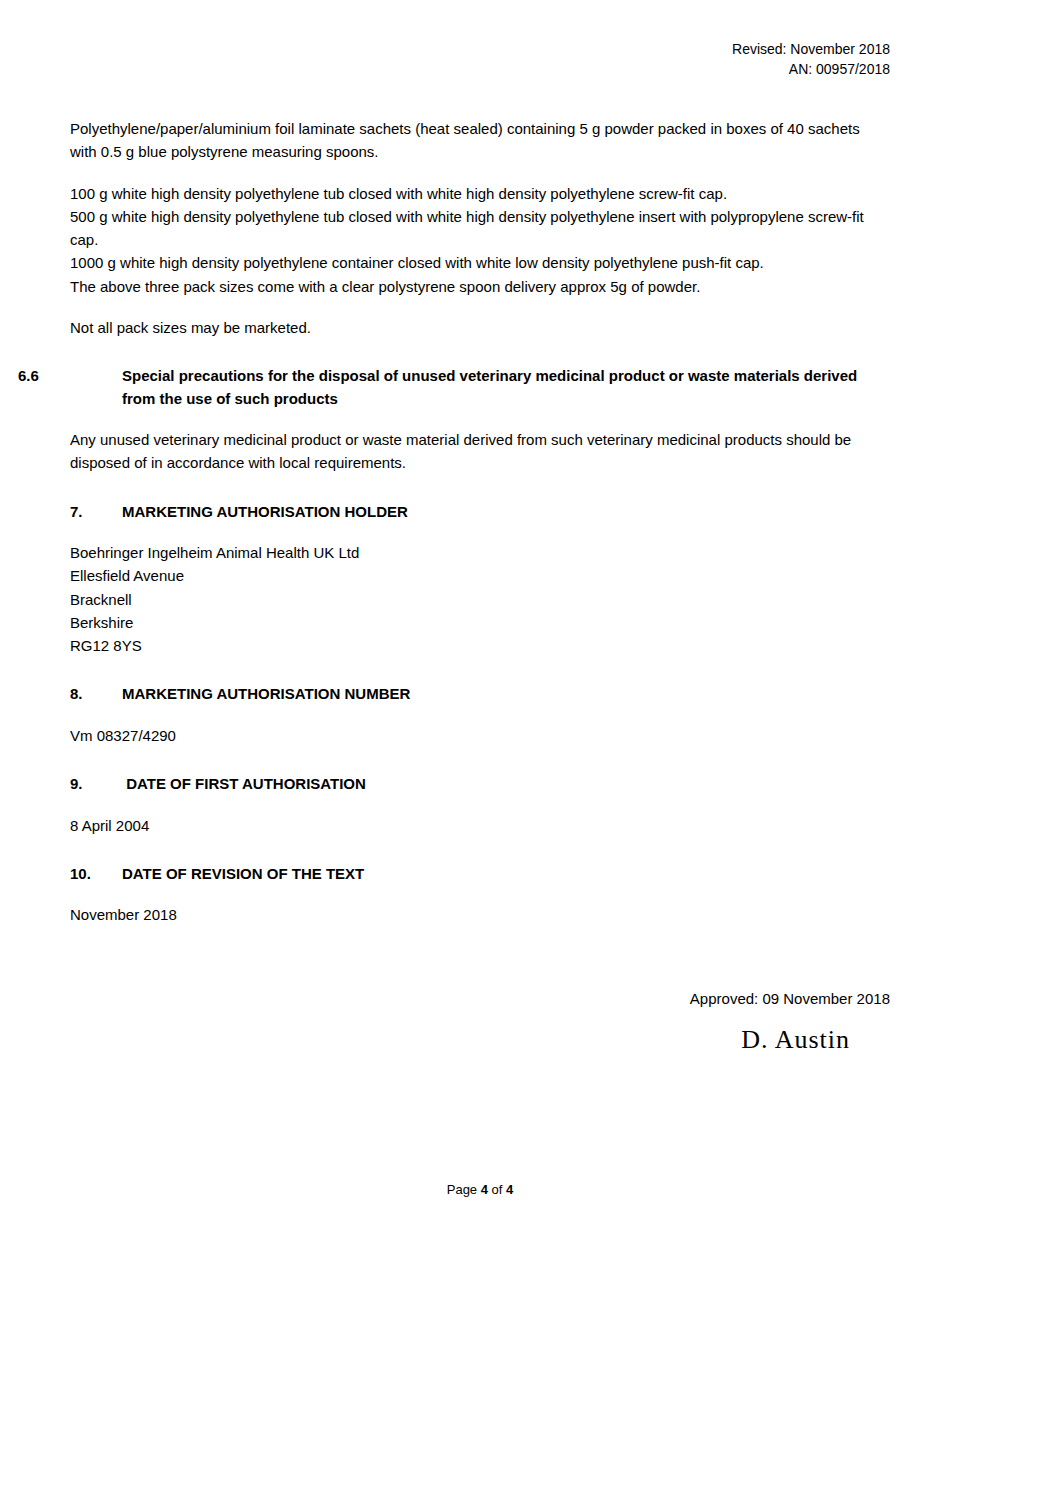Revised: November 2018
AN: 00957/2018
Polyethylene/paper/aluminium foil laminate sachets (heat sealed) containing 5 g powder packed in boxes of 40 sachets with 0.5 g blue polystyrene measuring spoons.
100 g white high density polyethylene tub closed with white high density polyethylene screw-fit cap.
500 g white high density polyethylene tub closed with white high density polyethylene insert with polypropylene screw-fit cap.
1000 g white high density polyethylene container closed with white low density polyethylene push-fit cap.
The above three pack sizes come with a clear polystyrene spoon delivery approx 5g of powder.
Not all pack sizes may be marketed.
6.6 Special precautions for the disposal of unused veterinary medicinal product or waste materials derived from the use of such products
Any unused veterinary medicinal product or waste material derived from such veterinary medicinal products should be disposed of in accordance with local requirements.
7. MARKETING AUTHORISATION HOLDER
Boehringer Ingelheim Animal Health UK Ltd
Ellesfield Avenue
Bracknell
Berkshire
RG12 8YS
8. MARKETING AUTHORISATION NUMBER
Vm 08327/4290
9. DATE OF FIRST AUTHORISATION
8 April 2004
10. DATE OF REVISION OF THE TEXT
November 2018
Approved: 09 November 2018
D. Austin
Page 4 of 4